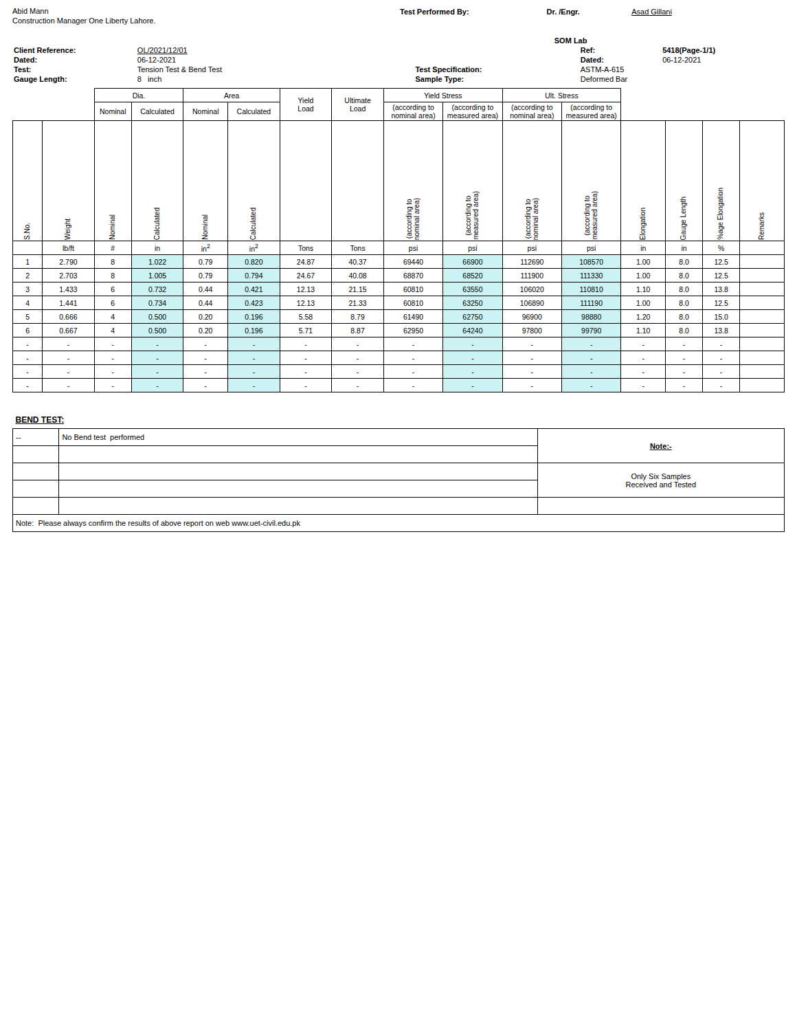Abid Mann
Construction Manager One Liberty Lahore.
| Test Performed By: | Dr. /Engr. | Asad Gillani |
| | | | | SOM Lab | |
| Client Reference: | OL/2021/12/01 | | | Ref: | 5418(Page-1/1) |
| Dated: | 06-12-2021 | | | Dated: | 06-12-2021 |
| Test: | Tension Test & Bend Test | Test Specification: | ASTM-A-615 |
| Gauge Length: | 8 inch | | Sample Type: | Deformed Bar |
| | | Dia. | Area | Yield Load | Ultimate Load | Yield Stress | Ult. Stress | | | | |
| Nominal | Calculated | Nominal | Calculated | (according to nominal area) | (according to measured area) | (according to nominal area) | (according to measured area) |
| S.No. | Weight | Nominal | Calculated | Nominal | Calculated | | | (according to nominal area) | (according to measured area) | (according to nominal area) | (according to measured area) | Elongation | Gauge Length | %age Elongation | Remarks |
| | lb/ft | # | in | in 2 | in 2 | Tons | Tons | psi | psi | psi | psi | in | in | % | |
| 1 | 2.790 | 8 | 1.022 | 0.79 | 0.820 | 24.87 | 40.37 | 69440 | 66900 | 112690 | 108570 | 1.00 | 8.0 | 12.5 | |
| 2 | 2.703 | 8 | 1.005 | 0.79 | 0.794 | 24.67 | 40.08 | 68870 | 68520 | 111900 | 111330 | 1.00 | 8.0 | 12.5 | |
| 3 | 1.433 | 6 | 0.732 | 0.44 | 0.421 | 12.13 | 21.15 | 60810 | 63550 | 106020 | 110810 | 1.10 | 8.0 | 13.8 | |
| 4 | 1.441 | 6 | 0.734 | 0.44 | 0.423 | 12.13 | 21.33 | 60810 | 63250 | 106890 | 111190 | 1.00 | 8.0 | 12.5 | |
| 5 | 0.666 | 4 | 0.500 | 0.20 | 0.196 | 5.58 | 8.79 | 61490 | 62750 | 96900 | 98880 | 1.20 | 8.0 | 15.0 | |
| 6 | 0.667 | 4 | 0.500 | 0.20 | 0.196 | 5.71 | 8.87 | 62950 | 64240 | 97800 | 99790 | 1.10 | 8.0 | 13.8 | |
| - | - | - | - | - | - | - | - | - | - | - | - | - | - | - | |
| - | - | - | - | - | - | - | - | - | - | - | - | - | - | - | |
| - | - | - | - | - | - | - | - | - | - | - | - | - | - | - | |
| - | - | - | - | - | - | - | - | - | - | - | - | - | - | - | |
| BEND TEST: | |
| -- | No Bend test performed | Note:- |
| | | Only Six Samples Received and Tested |
| Note: Please always confirm the results of above report on web www.uet-civil.edu.pk |